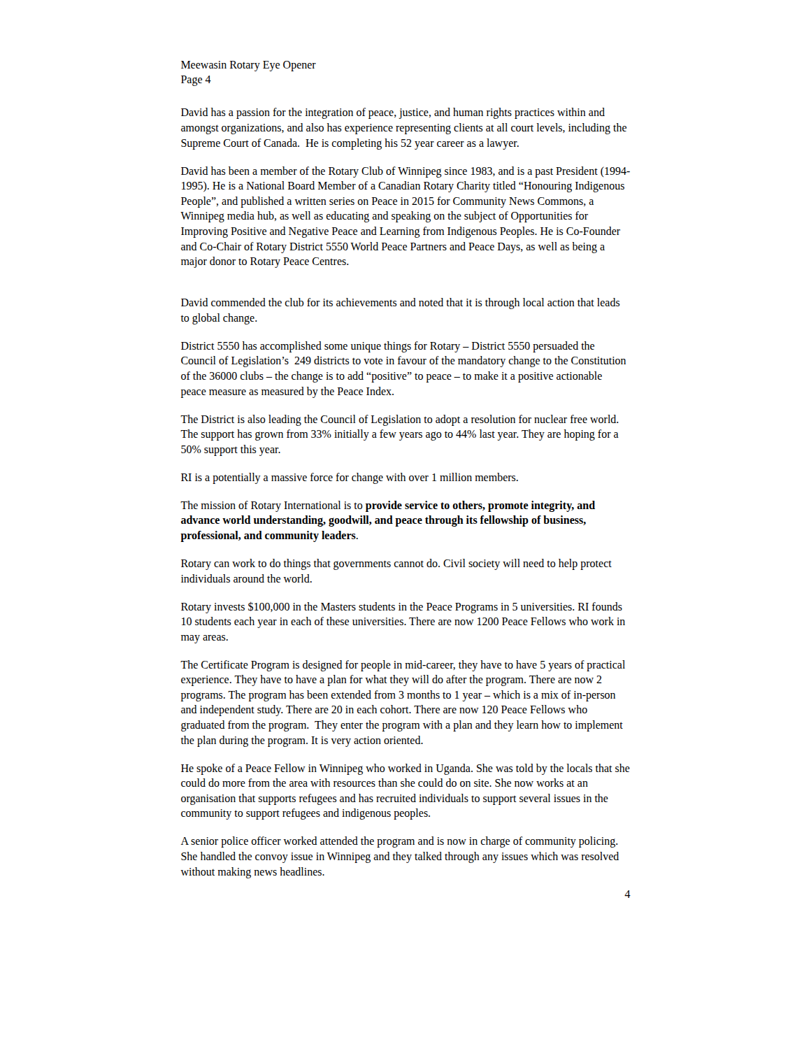Meewasin Rotary Eye Opener
Page 4
David has a passion for the integration of peace, justice, and human rights practices within and amongst organizations, and also has experience representing clients at all court levels, including the Supreme Court of Canada. He is completing his 52 year career as a lawyer.
David has been a member of the Rotary Club of Winnipeg since 1983, and is a past President (1994-1995). He is a National Board Member of a Canadian Rotary Charity titled “Honouring Indigenous People”, and published a written series on Peace in 2015 for Community News Commons, a Winnipeg media hub, as well as educating and speaking on the subject of Opportunities for Improving Positive and Negative Peace and Learning from Indigenous Peoples. He is Co-Founder and Co-Chair of Rotary District 5550 World Peace Partners and Peace Days, as well as being a major donor to Rotary Peace Centres.
David commended the club for its achievements and noted that it is through local action that leads to global change.
District 5550 has accomplished some unique things for Rotary – District 5550 persuaded the Council of Legislation’s 249 districts to vote in favour of the mandatory change to the Constitution of the 36000 clubs – the change is to add “positive” to peace – to make it a positive actionable peace measure as measured by the Peace Index.
The District is also leading the Council of Legislation to adopt a resolution for nuclear free world. The support has grown from 33% initially a few years ago to 44% last year. They are hoping for a 50% support this year.
RI is a potentially a massive force for change with over 1 million members.
The mission of Rotary International is to provide service to others, promote integrity, and advance world understanding, goodwill, and peace through its fellowship of business, professional, and community leaders.
Rotary can work to do things that governments cannot do. Civil society will need to help protect individuals around the world.
Rotary invests $100,000 in the Masters students in the Peace Programs in 5 universities. RI founds 10 students each year in each of these universities. There are now 1200 Peace Fellows who work in may areas.
The Certificate Program is designed for people in mid-career, they have to have 5 years of practical experience. They have to have a plan for what they will do after the program. There are now 2 programs. The program has been extended from 3 months to 1 year – which is a mix of in-person and independent study. There are 20 in each cohort. There are now 120 Peace Fellows who graduated from the program. They enter the program with a plan and they learn how to implement the plan during the program. It is very action oriented.
He spoke of a Peace Fellow in Winnipeg who worked in Uganda. She was told by the locals that she could do more from the area with resources than she could do on site. She now works at an organisation that supports refugees and has recruited individuals to support several issues in the community to support refugees and indigenous peoples.
A senior police officer worked attended the program and is now in charge of community policing. She handled the convoy issue in Winnipeg and they talked through any issues which was resolved without making news headlines.
4